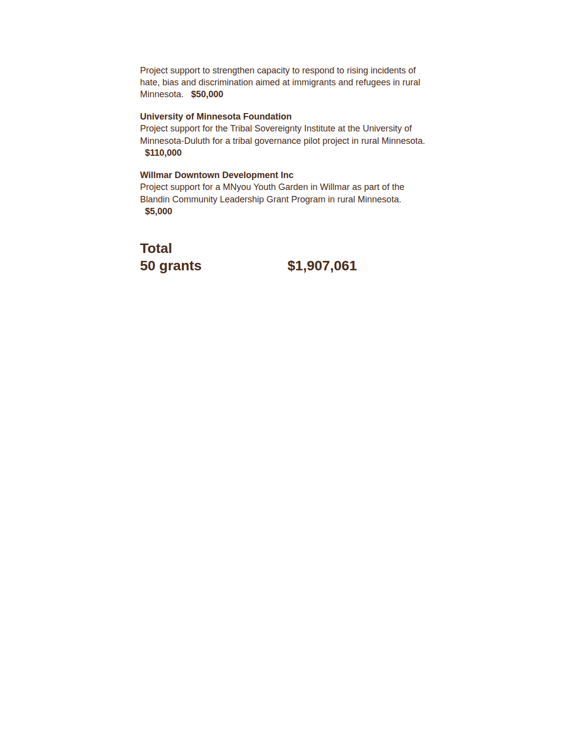Project support to strengthen capacity to respond to rising incidents of hate, bias and discrimination aimed at immigrants and refugees in rural Minnesota. $50,000
University of Minnesota Foundation
Project support for the Tribal Sovereignty Institute at the University of Minnesota-Duluth for a tribal governance pilot project in rural Minnesota. $110,000
Willmar Downtown Development Inc
Project support for a MNyou Youth Garden in Willmar as part of the Blandin Community Leadership Grant Program in rural Minnesota. $5,000
Total 50 grants$1,907,061